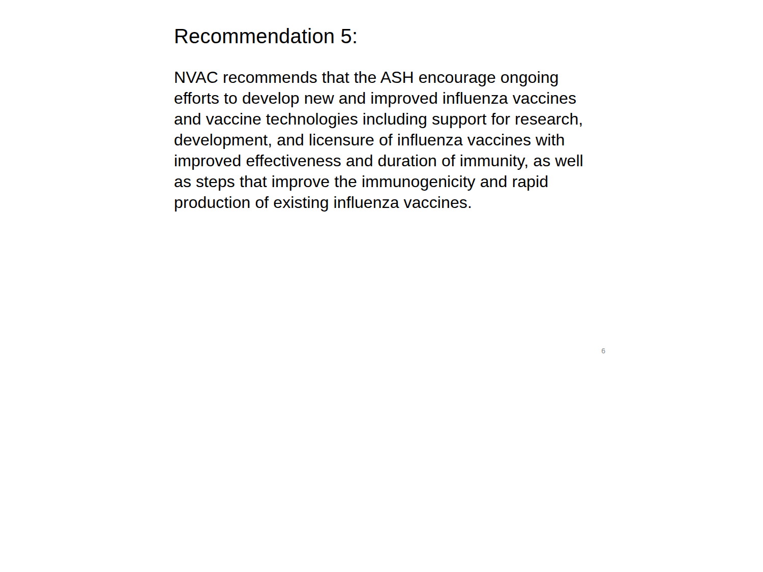Recommendation 5:
NVAC recommends that the ASH encourage ongoing efforts to develop new and improved influenza vaccines and vaccine technologies including support for research, development, and licensure of influenza vaccines with improved effectiveness and duration of immunity, as well as steps that improve the immunogenicity and rapid production of existing influenza vaccines.
6